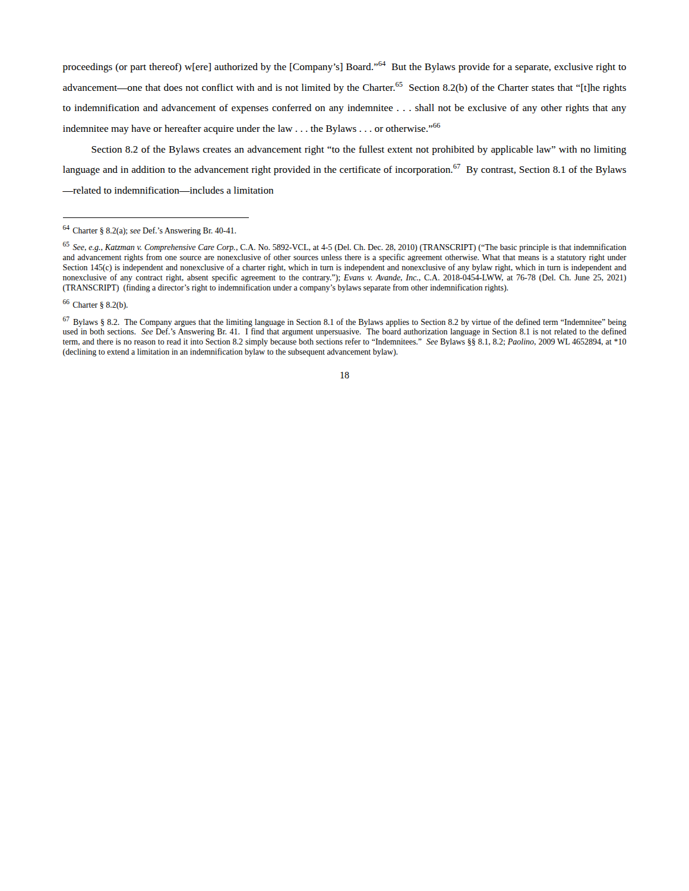proceedings (or part thereof) w[ere] authorized by the [Company’s] Board.”64 But the Bylaws provide for a separate, exclusive right to advancement—one that does not conflict with and is not limited by the Charter.65 Section 8.2(b) of the Charter states that “[t]he rights to indemnification and advancement of expenses conferred on any indemnitee . . . shall not be exclusive of any other rights that any indemnitee may have or hereafter acquire under the law . . . the Bylaws . . . or otherwise.”66
Section 8.2 of the Bylaws creates an advancement right “to the fullest extent not prohibited by applicable law” with no limiting language and in addition to the advancement right provided in the certificate of incorporation.67 By contrast, Section 8.1 of the Bylaws—related to indemnification—includes a limitation
64 Charter § 8.2(a); see Def.’s Answering Br. 40-41.
65 See, e.g., Katzman v. Comprehensive Care Corp., C.A. No. 5892-VCL, at 4-5 (Del. Ch. Dec. 28, 2010) (TRANSCRIPT) (“The basic principle is that indemnification and advancement rights from one source are nonexclusive of other sources unless there is a specific agreement otherwise. What that means is a statutory right under Section 145(c) is independent and nonexclusive of a charter right, which in turn is independent and nonexclusive of any bylaw right, which in turn is independent and nonexclusive of any contract right, absent specific agreement to the contrary.”); Evans v. Avande, Inc., C.A. 2018-0454-LWW, at 76-78 (Del. Ch. June 25, 2021) (TRANSCRIPT) (finding a director’s right to indemnification under a company’s bylaws separate from other indemnification rights).
66 Charter § 8.2(b).
67 Bylaws § 8.2. The Company argues that the limiting language in Section 8.1 of the Bylaws applies to Section 8.2 by virtue of the defined term “Indemnitee” being used in both sections. See Def.’s Answering Br. 41. I find that argument unpersuasive. The board authorization language in Section 8.1 is not related to the defined term, and there is no reason to read it into Section 8.2 simply because both sections refer to “Indemnitees.” See Bylaws §§ 8.1, 8.2; Paolino, 2009 WL 4652894, at *10 (declining to extend a limitation in an indemnification bylaw to the subsequent advancement bylaw).
18